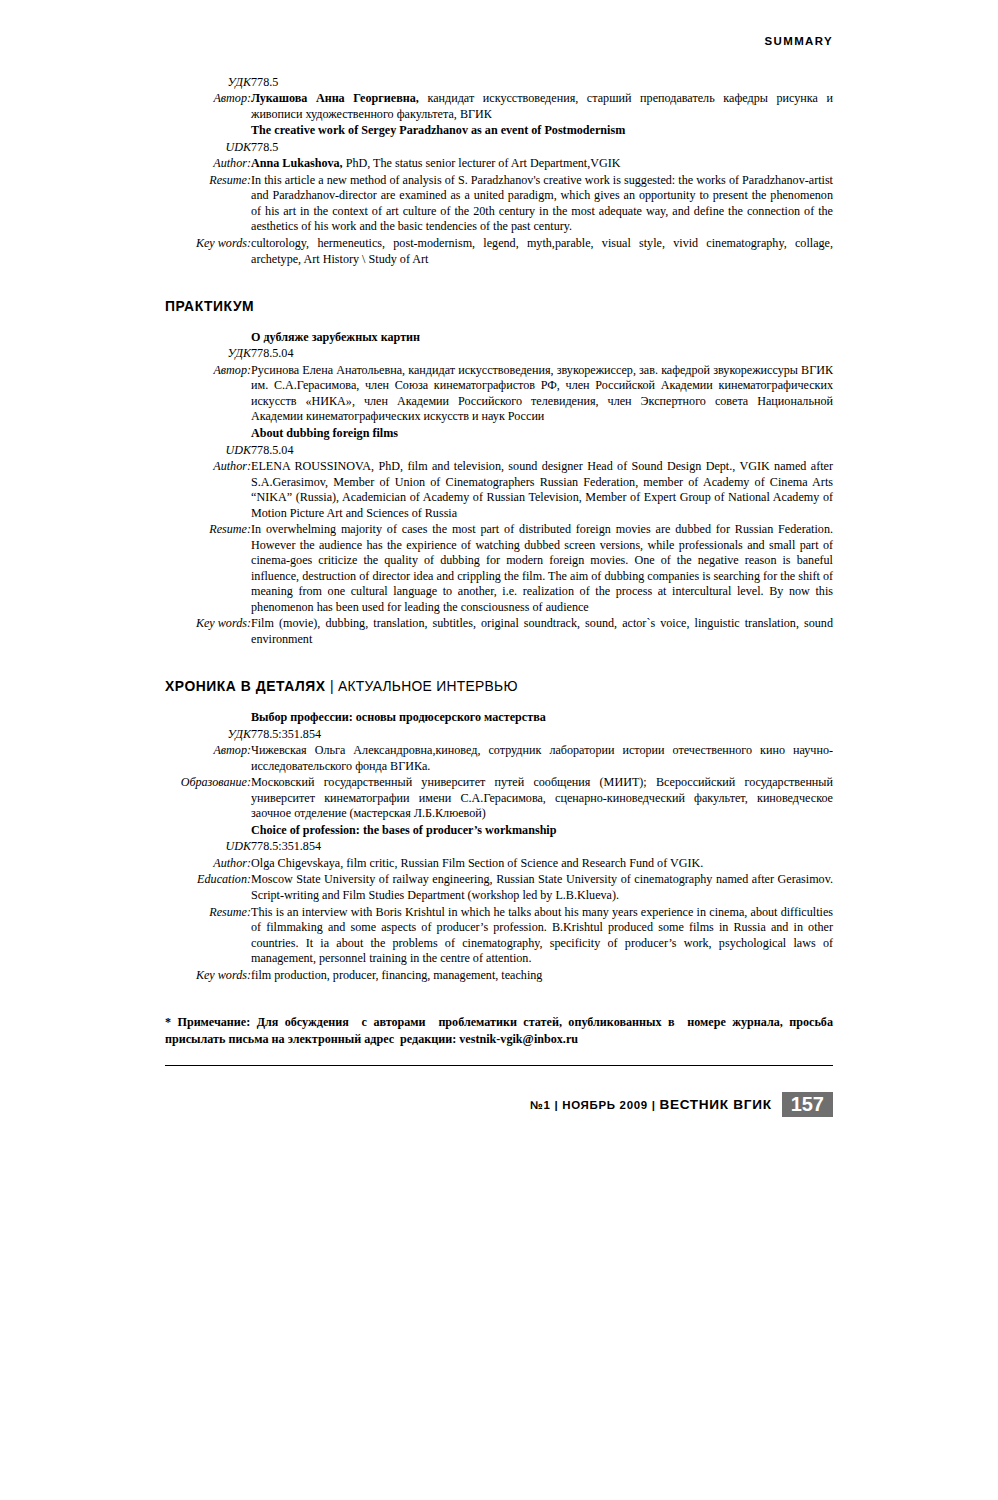SUMMARY
| УДК | 778.5 |
| Автор: | Лукашова Анна Георгиевна, кандидат искусствоведения, старший преподаватель кафедры рисунка и живописи художественного факультета, ВГИК |
| | The creative work of Sergey Paradzhanov as an event of Postmodernism |
| UDK | 778.5 |
| A uthor: | Anna Lukashova, PhD, The status senior lecturer of Art Department,VGIK |
| Resume: | In this article a new method of analysis of S. Paradzhanov's creative work is suggested: the works of Paradzhanov-artist and Paradzhanov-director are examined as a united paradigm, which gives an opportunity to present the phenomenon of his art in the context of art culture of the 20th century in the most adequate way, and define the connection of the aesthetics of his work and the basic tendencies of the past century. |
| Key words: | cultorology, hermeneutics, post-modernism, legend, myth,parable, visual style, vivid cinematography, collage, archetype, Art History \ Study of Art |
ПРАКТИКУМ
| | О дубляже зарубежных картин |
| УДК | 778.5.04 |
| Автор: | Русинова Елена Анатольевна, кандидат искусствоведения, звукорежиссер, зав. кафедрой звукорежиссуры ВГИК им. С.А.Герасимова, член Союза кинематографистов РФ, член Российской Академии кинематографических искусств «НИКА», член Академии Российского телевидения, член Экспертного совета Национальной Академии кинематографических искусств и наук России |
| | About dubbing foreign films |
| UDK | 778.5.04 |
| Author: | ELENA ROUSSINOVA, PhD, film and television, sound designer Head of Sound Design Dept., VGIK named after S.A.Gerasimov, Member of Union of Cinematographers Russian Federation, member of Academy of Cinema Arts “NIKA” (Russia), Academician of Academy of Russian Television, Member of Expert Group of National Academy of Motion Picture Art and Sciences of Russia |
| Resume: | In overwhelming majority of cases the most part of distributed foreign movies are dubbed for Russian Federation. However the audience has the expirience of watching dubbed screen versions, while professionals and small part of cinema-goes criticize the quality of dubbing for modern foreign movies. One of the negative reason is baneful influence, destruction of director idea and crippling the film. The aim of dubbing companies is searching for the shift of meaning from one cultural language to another, i.e. realization of the process at intercultural level. By now this phenomenon has been used for leading the consciousness of audience |
| Key words: | Film (movie), dubbing, translation, subtitles, original soundtrack, sound, actor`s voice, linguistic translation, sound environment |
ХРОНИКА В ДЕТАЛЯХ | АКТУАЛЬНОЕ ИНТЕРВЬЮ
| | Выбор профессии: основы продюсерского мастерства |
| УДК | 778.5:351.854 |
| Автор: | Чижевская Ольга Александровна,киновед, сотрудник лаборатории истории отечественного кино научно-исследовательского фонда ВГИКа. |
| Образование: | Московский государственный университет путей сообщения (МИИТ); Всероссийский государственный университет кинематографии имени С.А.Герасимова, сценарно-киноведческий факультет, киноведческое заочное отделение (мастерская Л.Б.Клюевой) |
| | Choice of profession: the bases of producer’s workmanship |
| UDK | 778.5:351.854 |
| Author: | Olga Chigevskaya, film critic, Russian Film Section of Science and Research Fund of VGIK. |
| Education: | Moscow State University of railway engineering, Russian State University of cinematography named after Gerasimov. Script-writing and Film Studies Department (workshop led by L.B.Klueva). |
| Resume: | This is an interview with Boris Krishtul in which he talks about his many years experience in cinema, about difficulties of filmmaking and some aspects of producer’s profession. B.Krishtul produced some films in Russia and in other countries. It ia about the problems of cinematography, specificity of producer’s work, psychological laws of management, personnel training in the centre of attention. |
| Key words: | film production, producer, financing, management, teaching |
* Примечание: Для обсуждения с авторами проблематики статей, опубликованных в номере журнала, просьба присылать письма на электронный адрес редакции: vestnik-vgik@inbox.ru
№1 | НОЯБРЬ 2009 | ВЕСТНИК ВГИК
157